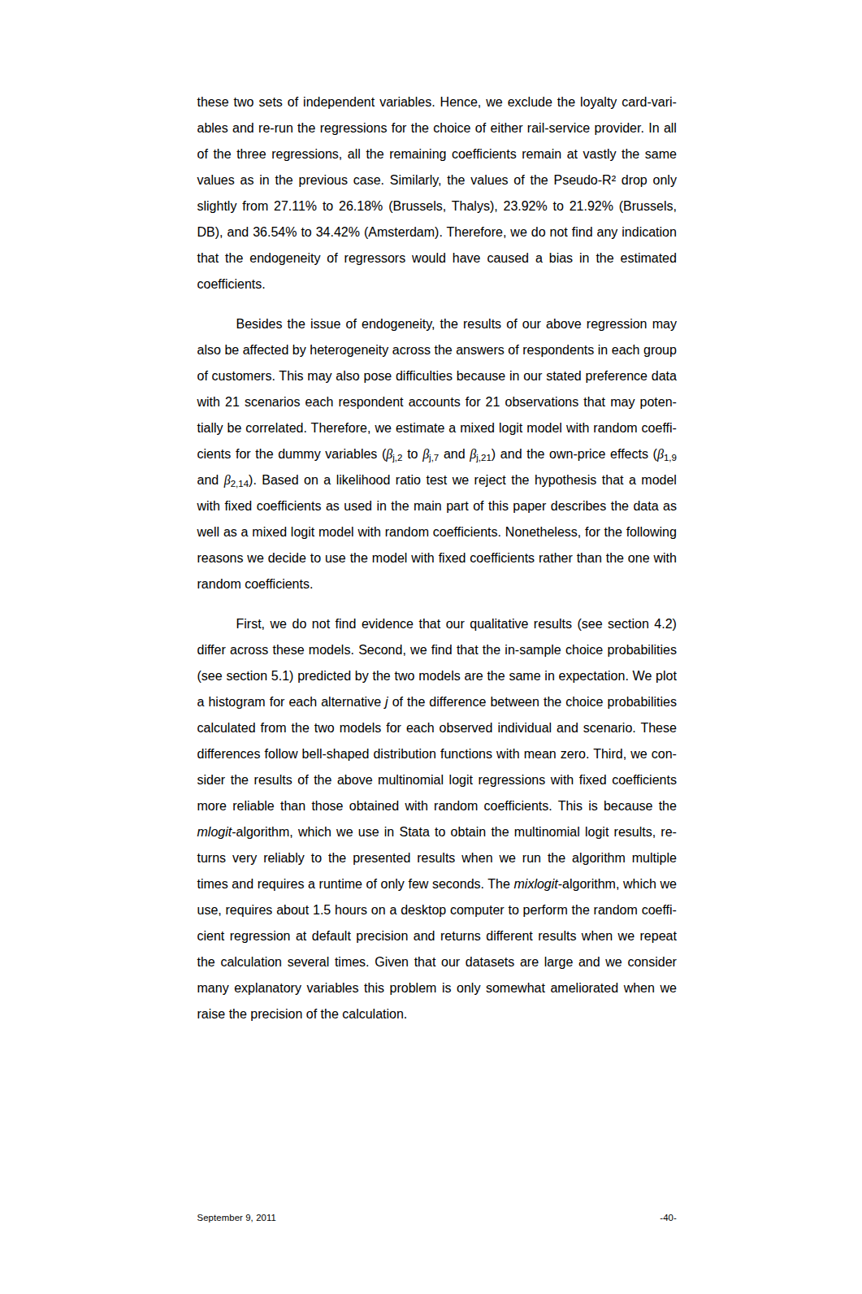these two sets of independent variables. Hence, we exclude the loyalty card-variables and re-run the regressions for the choice of either rail-service provider. In all of the three regressions, all the remaining coefficients remain at vastly the same values as in the previous case. Similarly, the values of the Pseudo-R² drop only slightly from 27.11% to 26.18% (Brussels, Thalys), 23.92% to 21.92% (Brussels, DB), and 36.54% to 34.42% (Amsterdam). Therefore, we do not find any indication that the endogeneity of regressors would have caused a bias in the estimated coefficients.
Besides the issue of endogeneity, the results of our above regression may also be affected by heterogeneity across the answers of respondents in each group of customers. This may also pose difficulties because in our stated preference data with 21 scenarios each respondent accounts for 21 observations that may potentially be correlated. Therefore, we estimate a mixed logit model with random coefficients for the dummy variables (βj,2 to βj,7 and βj,21) and the own-price effects (β 1,9 and β 2,14). Based on a likelihood ratio test we reject the hypothesis that a model with fixed coefficients as used in the main part of this paper describes the data as well as a mixed logit model with random coefficients. Nonetheless, for the following reasons we decide to use the model with fixed coefficients rather than the one with random coefficients.
First, we do not find evidence that our qualitative results (see section 4.2) differ across these models. Second, we find that the in-sample choice probabilities (see section 5.1) predicted by the two models are the same in expectation. We plot a histogram for each alternative j of the difference between the choice probabilities calculated from the two models for each observed individual and scenario. These differences follow bell-shaped distribution functions with mean zero. Third, we consider the results of the above multinomial logit regressions with fixed coefficients more reliable than those obtained with random coefficients. This is because the mlogit-algorithm, which we use in Stata to obtain the multinomial logit results, returns very reliably to the presented results when we run the algorithm multiple times and requires a runtime of only few seconds. The mixlogit-algorithm, which we use, requires about 1.5 hours on a desktop computer to perform the random coefficient regression at default precision and returns different results when we repeat the calculation several times. Given that our datasets are large and we consider many explanatory variables this problem is only somewhat ameliorated when we raise the precision of the calculation.
September 9, 2011 -40-